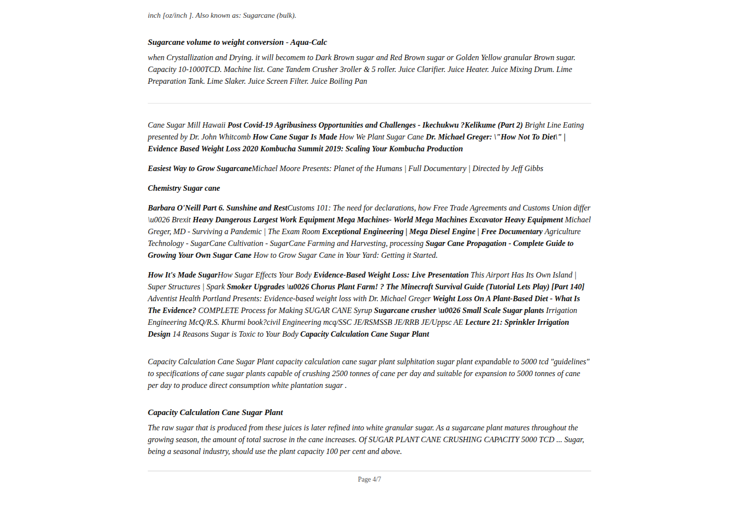inch [oz/inch ]. Also known as: Sugarcane (bulk).
Sugarcane volume to weight conversion - Aqua-Calc
when Crystallization and Drying. it will becomem to Dark Brown sugar and Red Brown sugar or Golden Yellow granular Brown sugar. Capacity 10-1000TCD. Machine list. Cane Tandem Crusher 3roller & 5 roller. Juice Clarifier. Juice Heater. Juice Mixing Drum. Lime Preparation Tank. Lime Slaker. Juice Screen Filter. Juice Boiling Pan
Cane Sugar Mill Hawaii Post Covid-19 Agribusiness Opportunities and Challenges - Ikechukwu ?Kelikume (Part 2) Bright Line Eating presented by Dr. John Whitcomb How Cane Sugar Is Made How We Plant Sugar Cane Dr. Michael Greger: \"How Not To Diet\" | Evidence Based Weight Loss 2020 Kombucha Summit 2019: Scaling Your Kombucha Production
Easiest Way to Grow SugarcaneMichael Moore Presents: Planet of the Humans | Full Documentary | Directed by Jeff Gibbs
Chemistry Sugar cane
Barbara O'Neill Part 6. Sunshine and RestCustoms 101: The need for declarations, how Free Trade Agreements and Customs Union differ \u0026 Brexit Heavy Dangerous Largest Work Equipment Mega Machines- World Mega Machines Excavator Heavy Equipment Michael Greger, MD - Surviving a Pandemic | The Exam Room Exceptional Engineering | Mega Diesel Engine | Free Documentary Agriculture Technology - SugarCane Cultivation - SugarCane Farming and Harvesting, processing Sugar Cane Propagation - Complete Guide to Growing Your Own Sugar Cane How to Grow Sugar Cane in Your Yard: Getting it Started.
How It's Made SugarHow Sugar Effects Your Body Evidence-Based Weight Loss: Live Presentation This Airport Has Its Own Island | Super Structures | Spark Smoker Upgrades \u0026 Chorus Plant Farm! ? The Minecraft Survival Guide (Tutorial Lets Play) [Part 140] Adventist Health Portland Presents: Evidence-based weight loss with Dr. Michael Greger Weight Loss On A Plant-Based Diet - What Is The Evidence? COMPLETE Process for Making SUGAR CANE Syrup Sugarcane crusher \u0026 Small Scale Sugar plants Irrigation Engineering McQ/R.S. Khurmi book?civil Engineering mcq/SSC JE/RSMSSB JE/RRB JE/Uppsc AE Lecture 21: Sprinkler Irrigation Design 14 Reasons Sugar is Toxic to Your Body Capacity Calculation Cane Sugar Plant
Capacity Calculation Cane Sugar Plant capacity calculation cane sugar plant sulphitation sugar plant expandable to 5000 tcd "guidelines" to specifications of cane sugar plants capable of crushing 2500 tonnes of cane per day and suitable for expansion to 5000 tonnes of cane per day to produce direct consumption white plantation sugar .
Capacity Calculation Cane Sugar Plant
The raw sugar that is produced from these juices is later refined into white granular sugar. As a sugarcane plant matures throughout the growing season, the amount of total sucrose in the cane increases. Of SUGAR PLANT CANE CRUSHING CAPACITY 5000 TCD ... Sugar, being a seasonal industry, should use the plant capacity 100 per cent and above.
Page 4/7